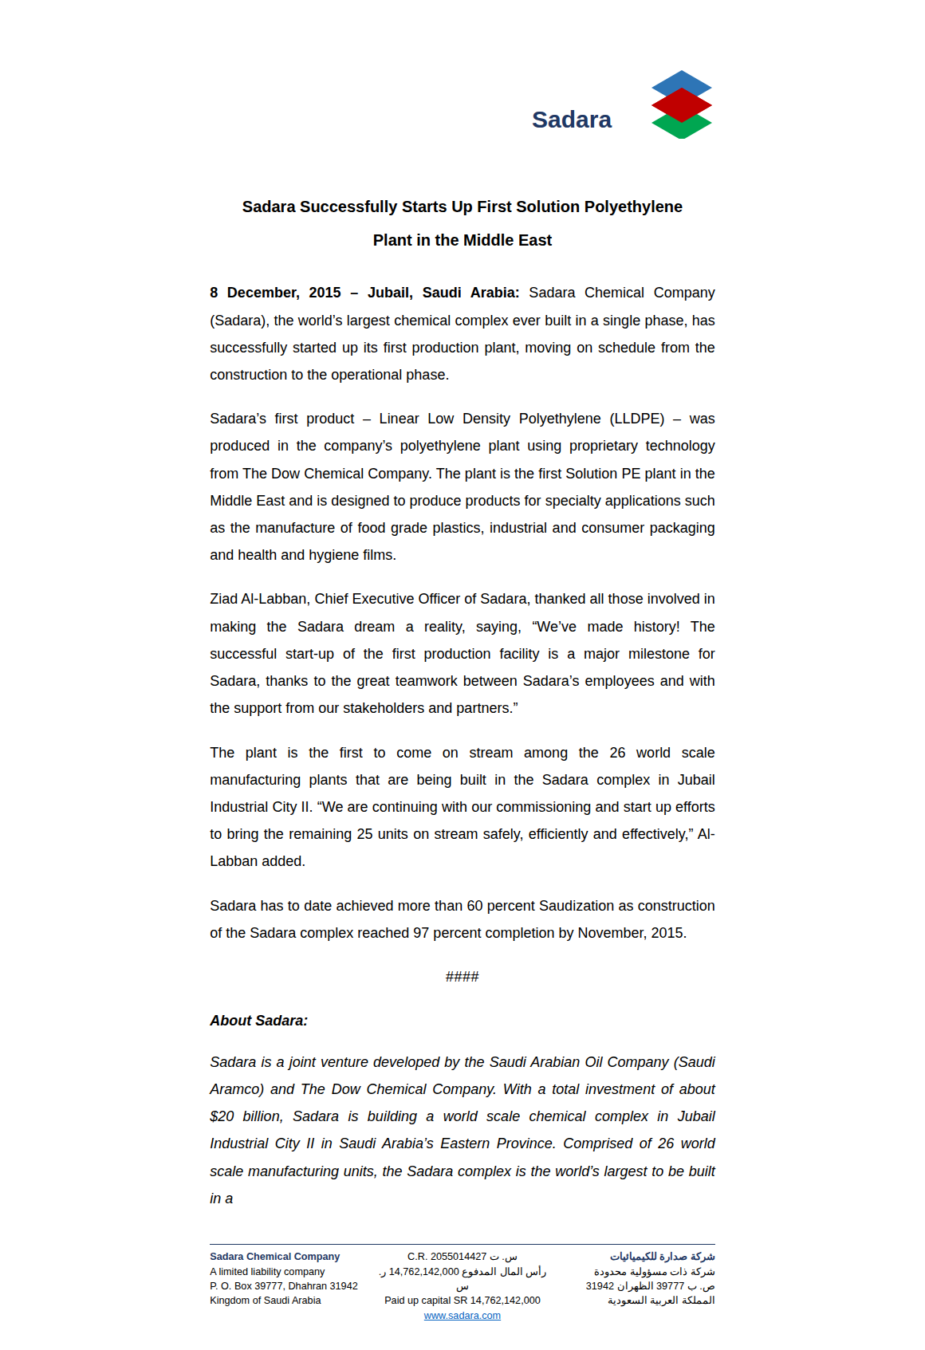صدارة Sadara
Sadara Successfully Starts Up First Solution Polyethylene
Plant in the Middle East
8 December, 2015 – Jubail, Saudi Arabia: Sadara Chemical Company (Sadara), the world’s largest chemical complex ever built in a single phase, has successfully started up its first production plant, moving on schedule from the construction to the operational phase.
Sadara’s first product – Linear Low Density Polyethylene (LLDPE) – was produced in the company’s polyethylene plant using proprietary technology from The Dow Chemical Company. The plant is the first Solution PE plant in the Middle East and is designed to produce products for specialty applications such as the manufacture of food grade plastics, industrial and consumer packaging and health and hygiene films.
Ziad Al-Labban, Chief Executive Officer of Sadara, thanked all those involved in making the Sadara dream a reality, saying, “We’ve made history! The successful start-up of the first production facility is a major milestone for Sadara, thanks to the great teamwork between Sadara’s employees and with the support from our stakeholders and partners.”
The plant is the first to come on stream among the 26 world scale manufacturing plants that are being built in the Sadara complex in Jubail Industrial City II. “We are continuing with our commissioning and start up efforts to bring the remaining 25 units on stream safely, efficiently and effectively,” Al-Labban added.
Sadara has to date achieved more than 60 percent Saudization as construction of the Sadara complex reached 97 percent completion by November, 2015.
####
About Sadara:
Sadara is a joint venture developed by the Saudi Arabian Oil Company (Saudi Aramco) and The Dow Chemical Company. With a total investment of about $20 billion, Sadara is building a world scale chemical complex in Jubail Industrial City II in Saudi Arabia’s Eastern Province. Comprised of 26 world scale manufacturing units, the Sadara complex is the world’s largest to be built in a
Sadara Chemical Company
A limited liability company
P. O. Box 39777, Dhahran 31942
Kingdom of Saudi Arabia
C.R. 2055014427 س. ت
رأس المال المدفوع 14,762,142,000 ر. س
Paid up capital SR 14,762,142,000
www.sadara.com
شركة صدارة للكيميائيات
شركة ذات مسؤولية محدودة
ص. ب 39777 الظهران 31942
المملكة العربية السعودية